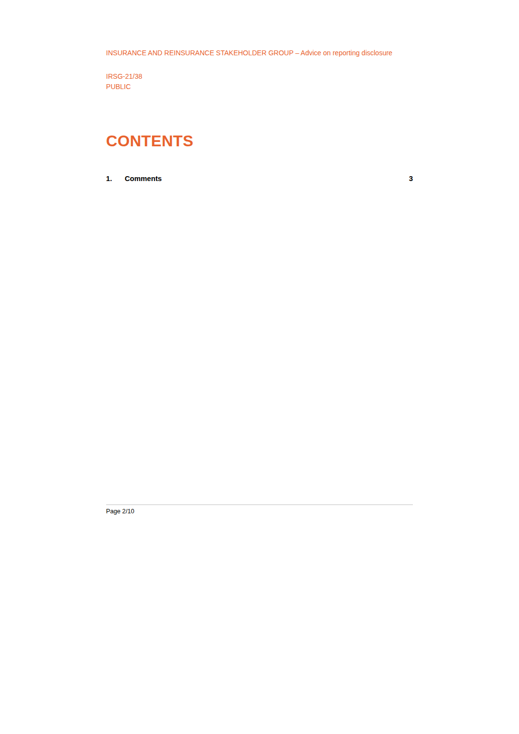INSURANCE AND REINSURANCE STAKEHOLDER GROUP – Advice on reporting disclosure
IRSG-21/38
PUBLIC
CONTENTS
1. Comments 3
Page 2/10